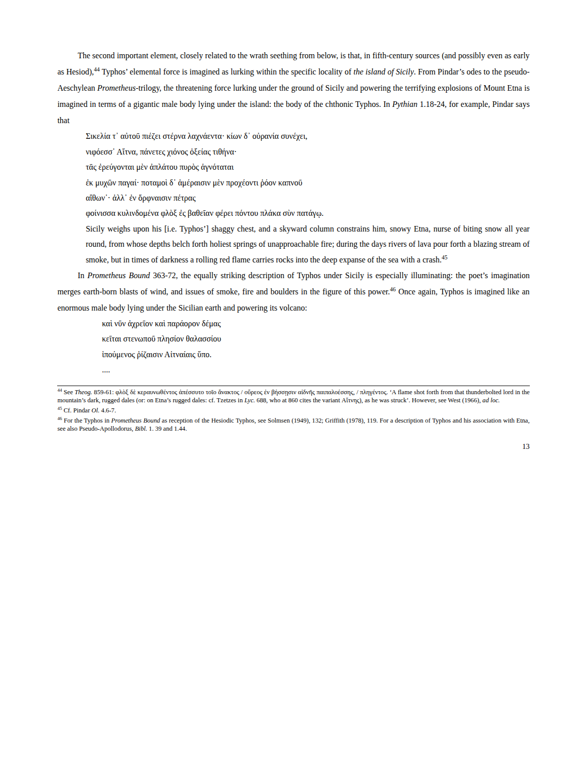The second important element, closely related to the wrath seething from below, is that, in fifth-century sources (and possibly even as early as Hesiod),44 Typhos’ elemental force is imagined as lurking within the specific locality of the island of Sicily. From Pindar’s odes to the pseudo-Aeschylean Prometheus-trilogy, the threatening force lurking under the ground of Sicily and powering the terrifying explosions of Mount Etna is imagined in terms of a gigantic male body lying under the island: the body of the chthonic Typhos. In Pythian 1.18-24, for example, Pindar says that
Σικελία τ᾽ αὐτοῦ πιέζει στέρνα λαχνάεντα· κίων δ᾽ οὐρανία συνέχει,
νιφόεσσ᾽ Αἴτνα, πάνετες χιόνος ὀξείας τιθήνα·
τᾶς ἐρεύγονται μὲν ἀπλάτου πυρὸς ἁγνόταται
ἐκ μυχῶν παγαί· ποταμοὶ δ᾽ ἁμέραισιν μὲν προχέοντι ῥόον καπνοῦ
αἴθων᾽· ἀλλ᾽ ἐν ὄρφναισιν πέτρας
φοίνισσα κυλινδομένα φλὸξ ἐς βαθεῖαν φέρει πόντου πλάκα σὺν πατάγῳ.
Sicily weighs upon his [i.e. Typhos’] shaggy chest, and a skyward column constrains him, snowy Etna, nurse of biting snow all year round, from whose depths belch forth holiest springs of unapproachable fire; during the days rivers of lava pour forth a blazing stream of smoke, but in times of darkness a rolling red flame carries rocks into the deep expanse of the sea with a crash.45
In Prometheus Bound 363-72, the equally striking description of Typhos under Sicily is especially illuminating: the poet’s imagination merges earth-born blasts of wind, and issues of smoke, fire and boulders in the figure of this power.46 Once again, Typhos is imagined like an enormous male body lying under the Sicilian earth and powering its volcano:
καὶ νῦν ἀχρεῖον καὶ παράορον δέμας
κεῖται στενωποῦ πλησίον θαλασσίου
ἱπούμενος ῥίζαισιν Αἰτναίαις ὕπο.
....
44 See Theog. 859-61: φλὸξ δὲ κεραυνωθέντος ἀπέσσυτο τοῖο ἄνακτος / οὔρεος ἐν βήσσῃσιν αἰδνῆς παιπαλοέσσης, / πληγέντος. ‘A flame shot forth from that thunderbolted lord in the mountain’s dark, rugged dales (or: on Etna’s rugged dales: cf. Tzetzes in Lyc. 688, who at 860 cites the variant Αἴτνης), as he was struck’. However, see West (1966), ad loc.
45 Cf. Pindar Ol. 4.6-7.
46 For the Typhos in Prometheus Bound as reception of the Hesiodic Typhos, see Solmsen (1949), 132; Griffith (1978), 119. For a description of Typhos and his association with Etna, see also Pseudo-Apollodorus, Bibl. 1. 39 and 1.44.
13